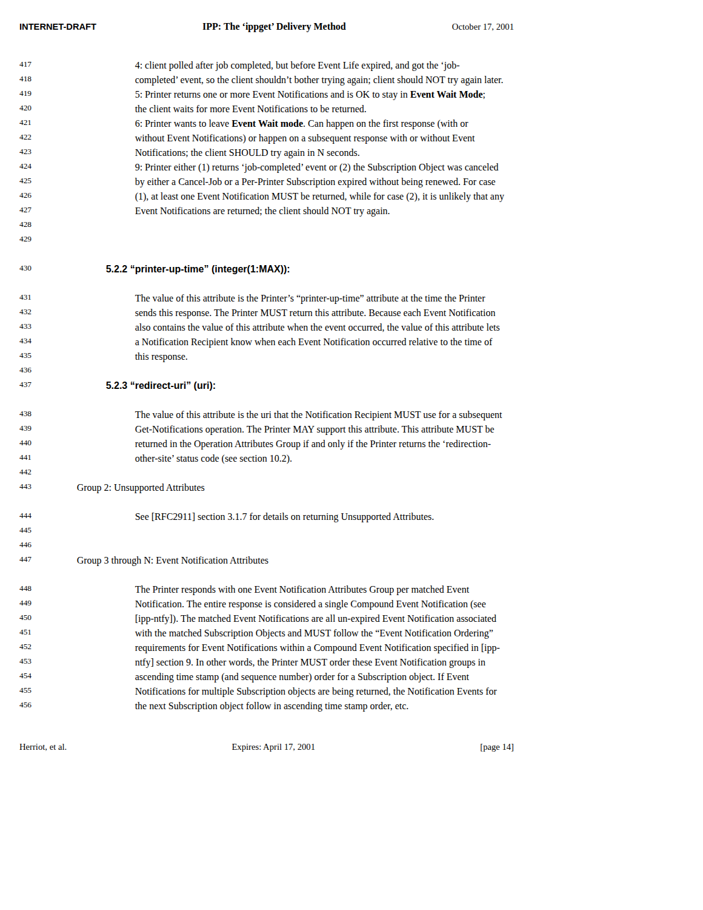INTERNET-DRAFT
IPP: The ‘ippget’ Delivery Method
October 17, 2001
417
4: client polled after job completed, but before Event Life expired, and got the ‘job-
418
completed’ event, so the client shouldn’t bother trying again; client should NOT try again later.
419
5: Printer returns one or more Event Notifications and is OK to stay in Event Wait Mode;
420
the client waits for more Event Notifications to be returned.
421
6: Printer wants to leave Event Wait mode. Can happen on the first response (with or
422
without Event Notifications) or happen on a subsequent response with or without Event
423
Notifications; the client SHOULD try again in N seconds.
424
9: Printer either (1) returns ‘job-completed’ event or (2) the Subscription Object was canceled
425
by either a Cancel-Job or a Per-Printer Subscription expired without being renewed. For case
426
(1), at least one Event Notification MUST be returned, while for case (2), it is unlikely that any
427
Event Notifications are returned; the client should NOT try again.
428
429
430
5.2.2 “printer-up-time” (integer(1:MAX)):
431
The value of this attribute is the Printer’s “printer-up-time” attribute at the time the Printer
432
sends this response. The Printer MUST return this attribute. Because each Event Notification
433
also contains the value of this attribute when the event occurred, the value of this attribute lets
434
a Notification Recipient know when each Event Notification occurred relative to the time of
435
this response.
436
437
5.2.3 “redirect-uri” (uri):
438
The value of this attribute is the uri that the Notification Recipient MUST use for a subsequent
439
Get-Notifications operation. The Printer MAY support this attribute. This attribute MUST be
440
returned in the Operation Attributes Group if and only if the Printer returns the ‘redirection-
441
other-site’ status code (see section 10.2).
442
443
Group 2: Unsupported Attributes
444
See [RFC2911] section 3.1.7 for details on returning Unsupported Attributes.
445
446
447
Group 3 through N: Event Notification Attributes
448
The Printer responds with one Event Notification Attributes Group per matched Event
449
Notification. The entire response is considered a single Compound Event Notification (see
450
[ipp-ntfy]). The matched Event Notifications are all un-expired Event Notification associated
451
with the matched Subscription Objects and MUST follow the “Event Notification Ordering”
452
requirements for Event Notifications within a Compound Event Notification specified in [ipp-
453
ntfy] section 9. In other words, the Printer MUST order these Event Notification groups in
454
ascending time stamp (and sequence number) order for a Subscription object. If Event
455
Notifications for multiple Subscription objects are being returned, the Notification Events for
456
the next Subscription object follow in ascending time stamp order, etc.
Herriot, et al.
Expires: April 17, 2001
[page 14]